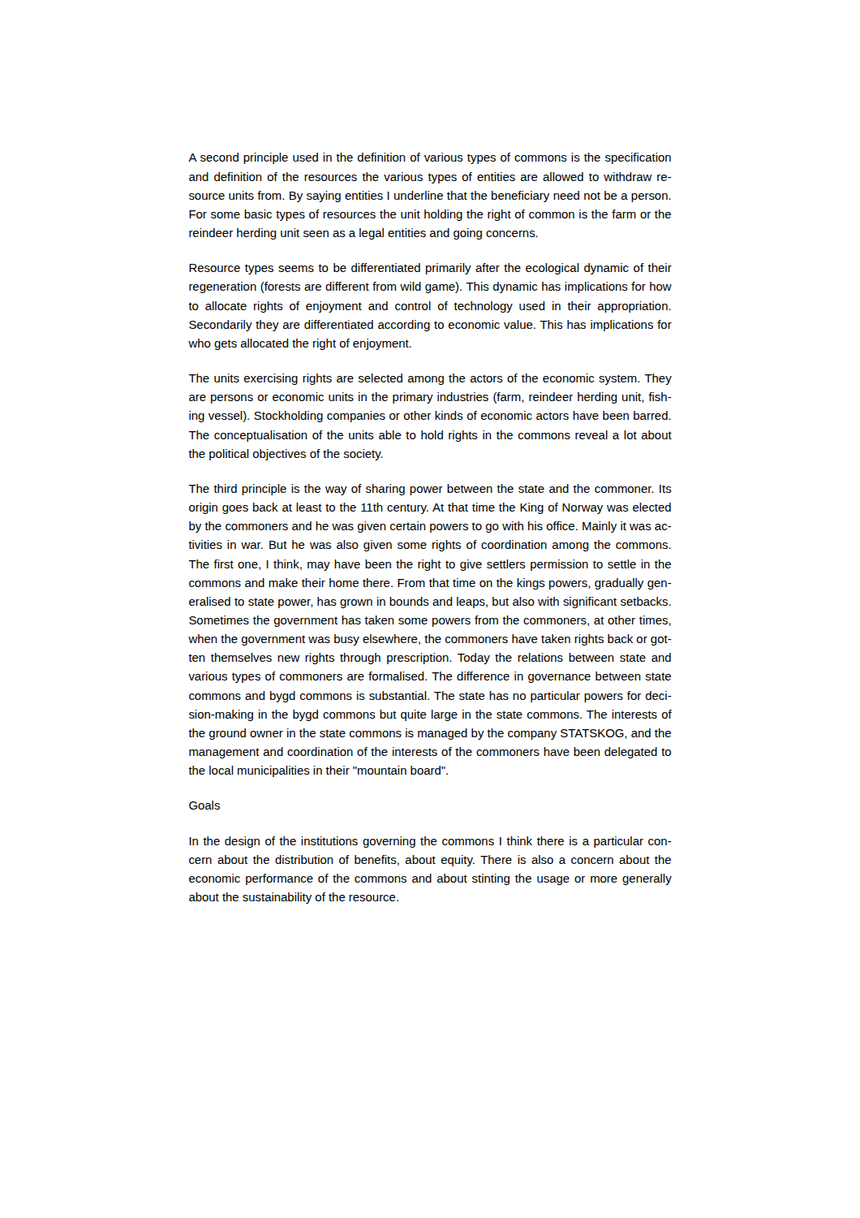A second principle used in the definition of various types of commons is the specification and definition of the resources the various types of entities are allowed to withdraw resource units from. By saying entities I underline that the beneficiary need not be a person. For some basic types of resources the unit holding the right of common is the farm or the reindeer herding unit seen as a legal entities and going concerns.
Resource types seems to be differentiated primarily after the ecological dynamic of their regeneration (forests are different from wild game). This dynamic has implications for how to allocate rights of enjoyment and control of technology used in their appropriation. Secondarily they are differentiated according to economic value. This has implications for who gets allocated the right of enjoyment.
The units exercising rights are selected among the actors of the economic system. They are persons or economic units in the primary industries (farm, reindeer herding unit, fishing vessel). Stockholding companies or other kinds of economic actors have been barred. The conceptualisation of the units able to hold rights in the commons reveal a lot about the political objectives of the society.
The third principle is the way of sharing power between the state and the commoner. Its origin goes back at least to the 11th century. At that time the King of Norway was elected by the commoners and he was given certain powers to go with his office. Mainly it was activities in war. But he was also given some rights of coordination among the commons. The first one, I think, may have been the right to give settlers permission to settle in the commons and make their home there. From that time on the kings powers, gradually generalised to state power, has grown in bounds and leaps, but also with significant setbacks. Sometimes the government has taken some powers from the commoners, at other times, when the government was busy elsewhere, the commoners have taken rights back or gotten themselves new rights through prescription. Today the relations between state and various types of commoners are formalised. The difference in governance between state commons and bygd commons is substantial. The state has no particular powers for decision-making in the bygd commons but quite large in the state commons. The interests of the ground owner in the state commons is managed by the company STATSKOG, and the management and coordination of the interests of the commoners have been delegated to the local municipalities in their "mountain board".
Goals
In the design of the institutions governing the commons I think there is a particular concern about the distribution of benefits, about equity. There is also a concern about the economic performance of the commons and about stinting the usage or more generally about the sustainability of the resource.